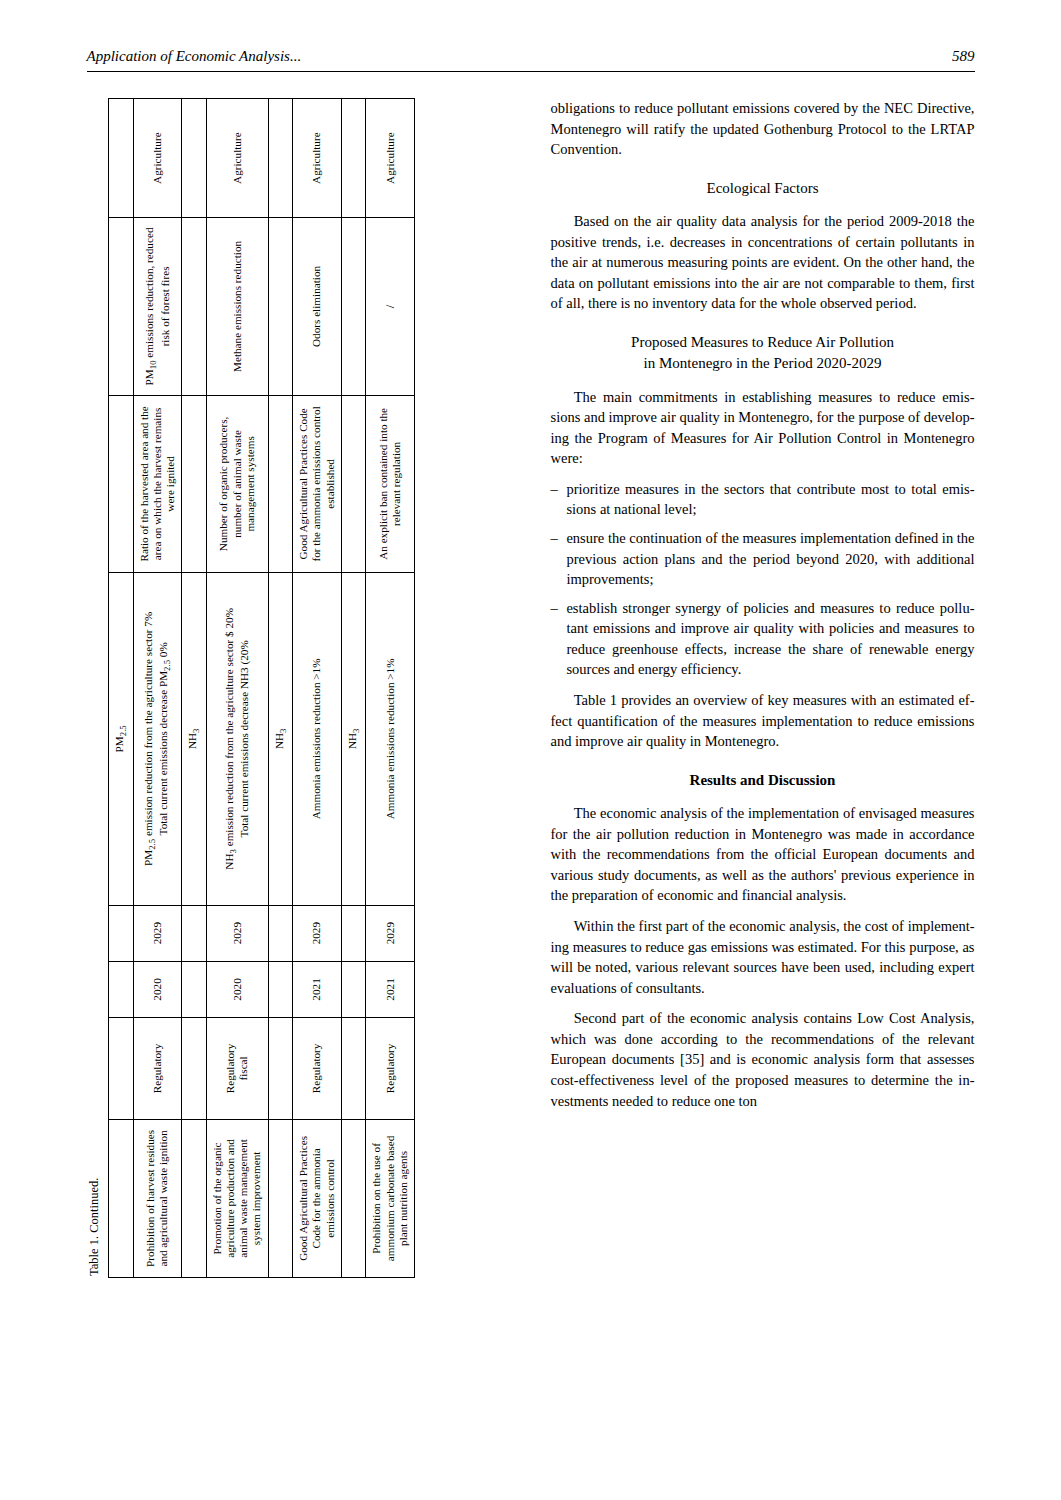Application of Economic Analysis...
589
Table 1. Continued.
| | | | | PM 2.5 | | | |
| Prohibition of harvest residues and agricultural waste ignition | Regulatory | 2020 | 2029 | PM 2.5 emission reduction from the agriculture sector 7% Total current emissions decrease PM 2.5 0% | Ratio of the harvested area and the area on which the harvest remains were ignited | PM 10 emissions reduction, reduced risk of forest fires | Agriculture |
| | | | | NH 3 | | | |
| Promotion of the organic agriculture production and animal waste management system improvement | Regulatory fiscal | 2020 | 2029 | NH 3 emission reduction from the agriculture sector $ 20% Total current emissions decrease NH3 (20% | Number of organic producers, number of animal waste management systems | Methane emissions reduction | Agriculture |
| | | | | NH 3 | | | |
| Good Agricultural Practices Code for the ammonia emissions control | Regulatory | 2021 | 2029 | Ammonia emissions reduction >1% | Good Agricultural Practices Code for the ammonia emissions control established | Odors elimination | Agriculture |
| | | | | NH 3 | | | |
| Prohibition on the use of ammonium carbonate based plant nutrition agents | Regulatory | 2021 | 2029 | Ammonia emissions reduction >1% | An explicit ban contained into the relevant regulation | / | Agriculture |
obligations to reduce pollutant emissions covered by the NEC Directive, Montenegro will ratify the updated Gothenburg Protocol to the LRTAP Convention.
Ecological Factors
Based on the air quality data analysis for the period 2009-2018 the positive trends, i.e. decreases in concentrations of certain pollutants in the air at numerous measuring points are evident. On the other hand, the data on pollutant emissions into the air are not comparable to them, first of all, there is no inventory data for the whole observed period.
Proposed Measures to Reduce Air Pollution
in Montenegro in the Period 2020-2029
The main commitments in establishing measures to reduce emissions and improve air quality in Montenegro, for the purpose of developing the Program of Measures for Air Pollution Control in Montenegro were:
prioritize measures in the sectors that contribute most to total emissions at national level;
ensure the continuation of the measures implementation defined in the previous action plans and the period beyond 2020, with additional improvements;
establish stronger synergy of policies and measures to reduce pollutant emissions and improve air quality with policies and measures to reduce greenhouse effects, increase the share of renewable energy sources and energy efficiency.
Table 1 provides an overview of key measures with an estimated effect quantification of the measures implementation to reduce emissions and improve air quality in Montenegro.
Results and Discussion
The economic analysis of the implementation of envisaged measures for the air pollution reduction in Montenegro was made in accordance with the recommendations from the official European documents and various study documents, as well as the authors' previous experience in the preparation of economic and financial analysis.
Within the first part of the economic analysis, the cost of implementing measures to reduce gas emissions was estimated. For this purpose, as will be noted, various relevant sources have been used, including expert evaluations of consultants.
Second part of the economic analysis contains Low Cost Analysis, which was done according to the recommendations of the relevant European documents [35] and is economic analysis form that assesses cost-effectiveness level of the proposed measures to determine the investments needed to reduce one ton